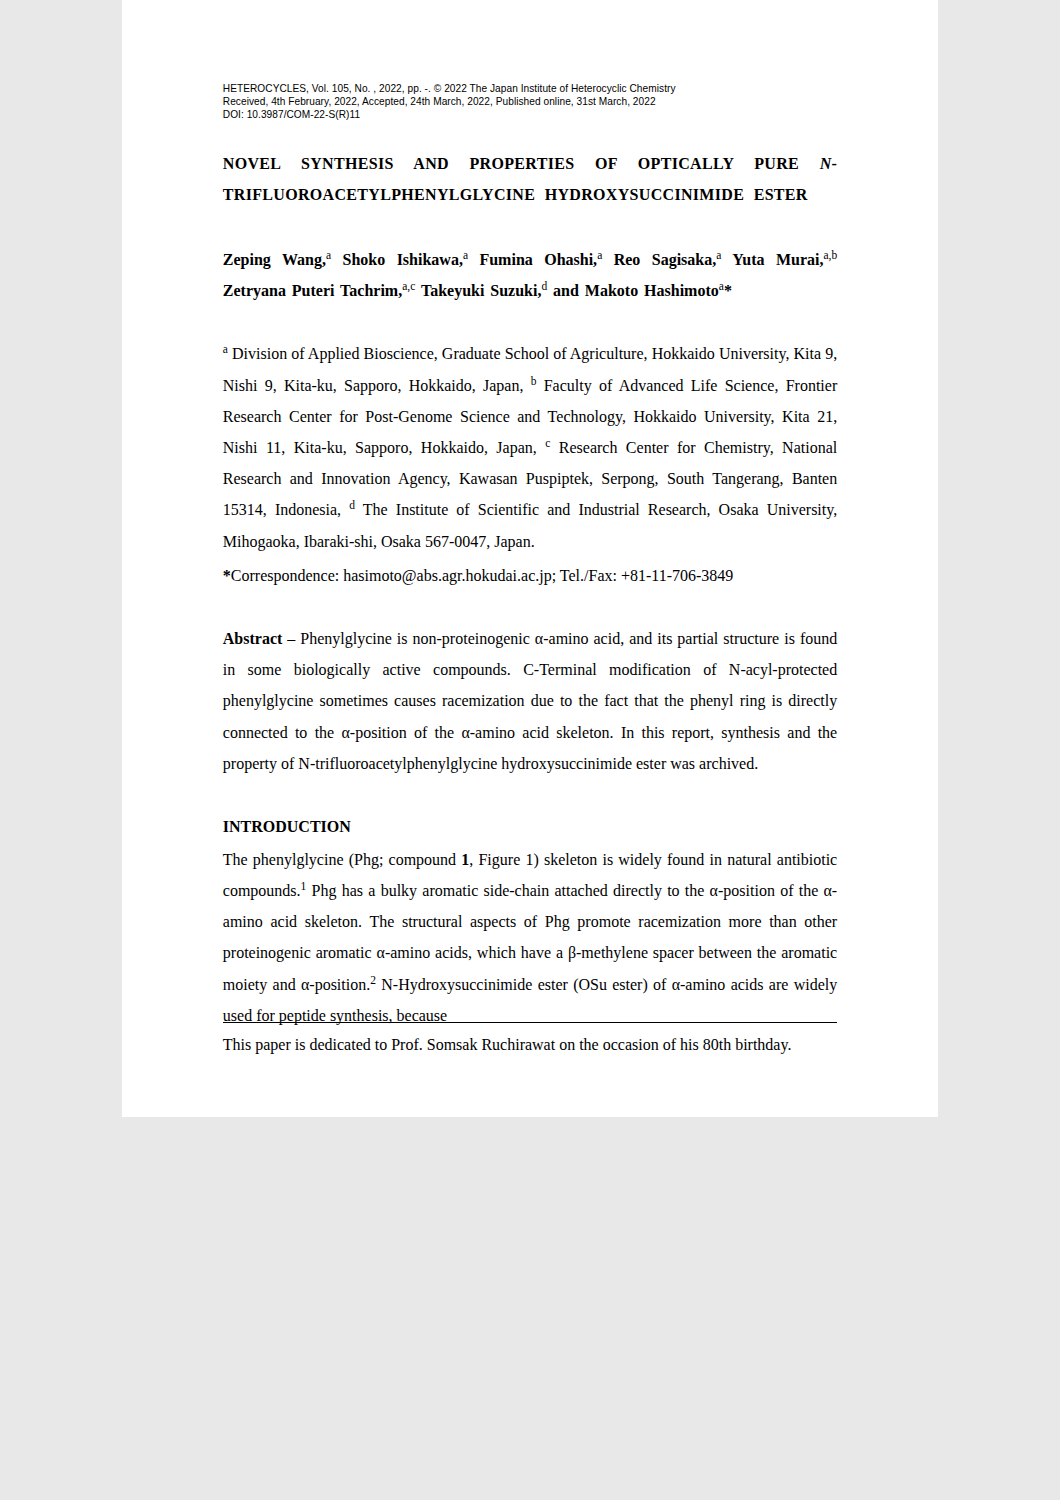HETEROCYCLES, Vol. 105, No. , 2022, pp. -. © 2022 The Japan Institute of Heterocyclic Chemistry
Received, 4th February, 2022, Accepted, 24th March, 2022, Published online, 31st March, 2022
DOI: 10.3987/COM-22-S(R)11
Novel synthesis and properties of optically pure N-trifluoroacetylphenylglycine hydroxysuccinimide ester
Zeping Wang,a Shoko Ishikawa,a Fumina Ohashi,a Reo Sagisaka,a Yuta Murai,a,b Zetryana Puteri Tachrim,a,c Takeyuki Suzuki,d and Makoto Hashimotoa*
a Division of Applied Bioscience, Graduate School of Agriculture, Hokkaido University, Kita 9, Nishi 9, Kita-ku, Sapporo, Hokkaido, Japan, b Faculty of Advanced Life Science, Frontier Research Center for Post-Genome Science and Technology, Hokkaido University, Kita 21, Nishi 11, Kita-ku, Sapporo, Hokkaido, Japan, c Research Center for Chemistry, National Research and Innovation Agency, Kawasan Puspiptek, Serpong, South Tangerang, Banten 15314, Indonesia, d The Institute of Scientific and Industrial Research, Osaka University, Mihogaoka, Ibaraki-shi, Osaka 567-0047, Japan.
*Correspondence: hasimoto@abs.agr.hokudai.ac.jp; Tel./Fax: +81-11-706-3849
Abstract – Phenylglycine is non-proteinogenic α-amino acid, and its partial structure is found in some biologically active compounds. C-Terminal modification of N-acyl-protected phenylglycine sometimes causes racemization due to the fact that the phenyl ring is directly connected to the α-position of the α-amino acid skeleton. In this report, synthesis and the property of N-trifluoroacetylphenylglycine hydroxysuccinimide ester was archived.
Introduction
The phenylglycine (Phg; compound 1, Figure 1) skeleton is widely found in natural antibiotic compounds.1 Phg has a bulky aromatic side-chain attached directly to the α-position of the α-amino acid skeleton. The structural aspects of Phg promote racemization more than other proteinogenic aromatic α-amino acids, which have a β-methylene spacer between the aromatic moiety and α-position.2 N-Hydroxysuccinimide ester (OSu ester) of α-amino acids are widely used for peptide synthesis, because
This paper is dedicated to Prof. Somsak Ruchirawat on the occasion of his 80th birthday.